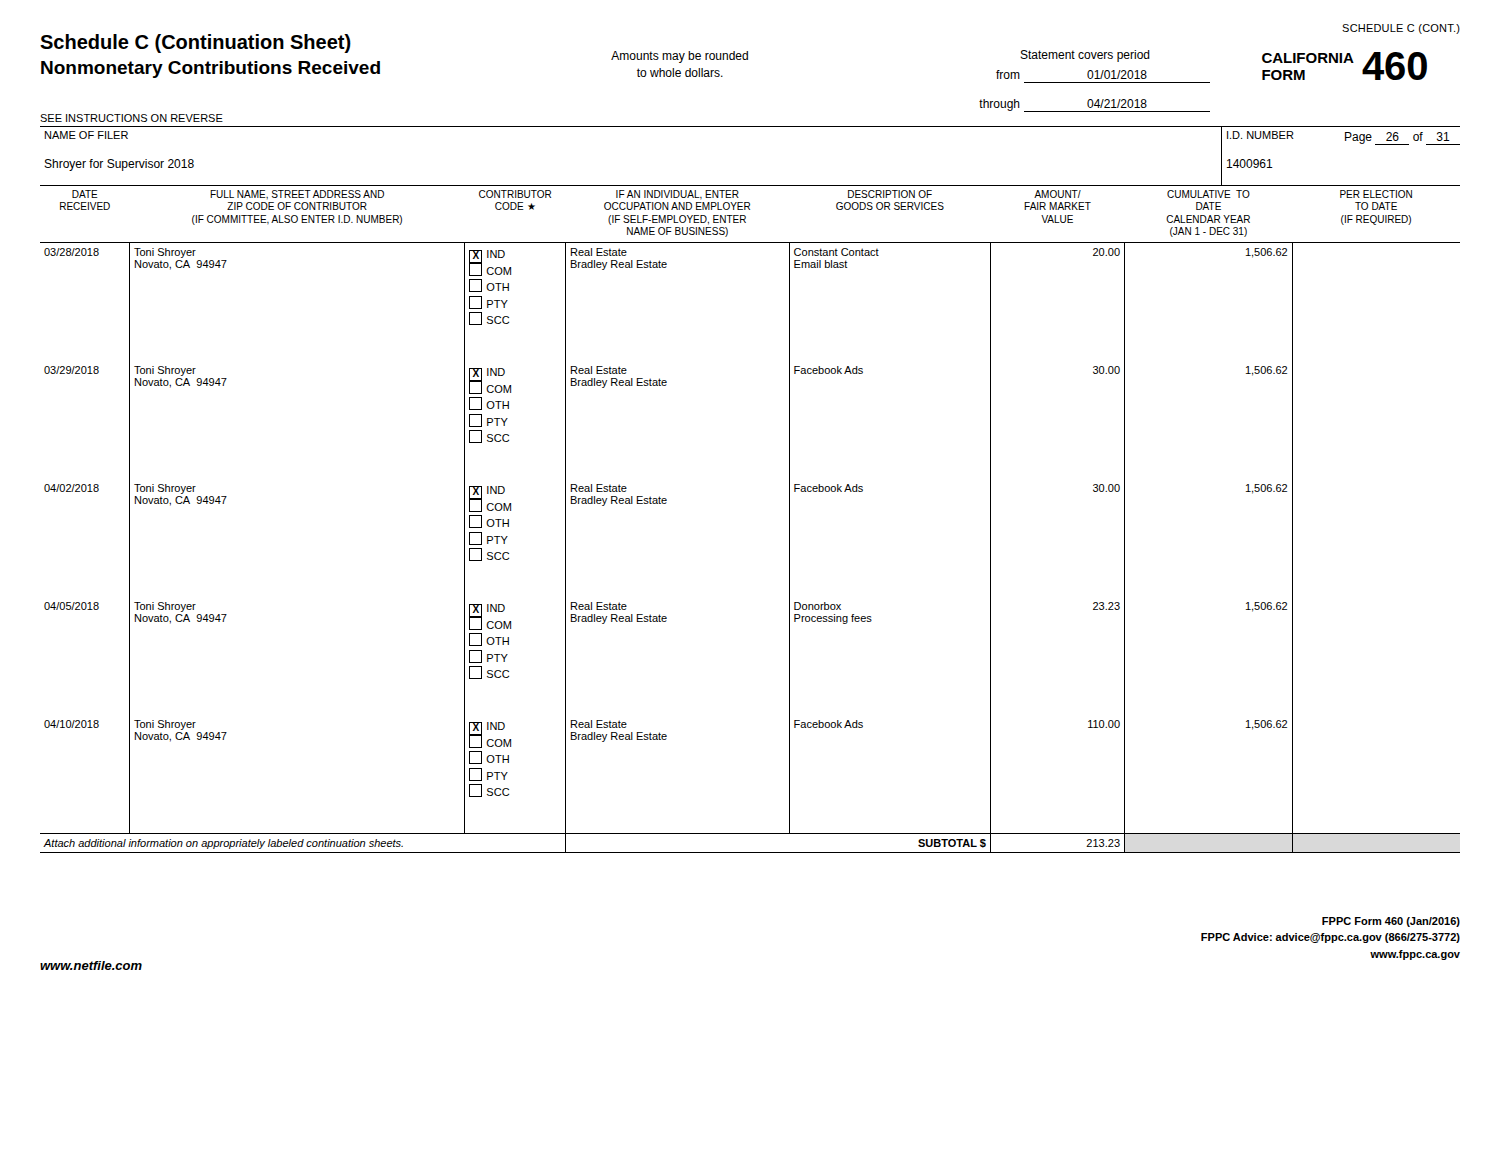Schedule C (Continuation Sheet)
Nonmonetary Contributions Received
Amounts may be rounded
to whole dollars.
SCHEDULE C (CONT.)
Statement covers period
from
01/01/2018
through
04/21/2018
CALIFORNIA
FORM 460
Page 26 of 31
SEE INSTRUCTIONS ON REVERSE
NAME OF FILER
Shroyer for Supervisor 2018
I.D. NUMBER
1400961
| DATE RECEIVED | FULL NAME, STREET ADDRESS AND ZIP CODE OF CONTRIBUTOR (IF COMMITTEE, ALSO ENTER I.D. NUMBER) | CONTRIBUTOR CODE ★ | IF AN INDIVIDUAL, ENTER OCCUPATION AND EMPLOYER (IF SELF-EMPLOYED, ENTER NAME OF BUSINESS) | DESCRIPTION OF GOODS OR SERVICES | AMOUNT/ FAIR MARKET VALUE | CUMULATIVE TO DATE CALENDAR YEAR (JAN 1 - DEC 31) | PER ELECTION TO DATE (IF REQUIRED) |
| --- | --- | --- | --- | --- | --- | --- | --- |
| 03/28/2018 | Toni Shroyer Novato, CA 94947 | IND COM OTH PTY SCC | Real Estate Bradley Real Estate | Constant Contact Email blast | 20.00 | 1,506.62 | |
| 03/29/2018 | Toni Shroyer Novato, CA 94947 | IND COM OTH PTY SCC | Real Estate Bradley Real Estate | Facebook Ads | 30.00 | 1,506.62 | |
| 04/02/2018 | Toni Shroyer Novato, CA 94947 | IND COM OTH PTY SCC | Real Estate Bradley Real Estate | Facebook Ads | 30.00 | 1,506.62 | |
| 04/05/2018 | Toni Shroyer Novato, CA 94947 | IND COM OTH PTY SCC | Real Estate Bradley Real Estate | Donorbox Processing fees | 23.23 | 1,506.62 | |
| 04/10/2018 | Toni Shroyer Novato, CA 94947 | IND COM OTH PTY SCC | Real Estate Bradley Real Estate | Facebook Ads | 110.00 | 1,506.62 | |
| Attach additional information on appropriately labeled continuation sheets. | SUBTOTAL $ | 213.23 | | |
www.netfile.com
FPPC Form 460 (Jan/2016)
FPPC Advice: advice@fppc.ca.gov (866/275-3772)
www.fppc.ca.gov